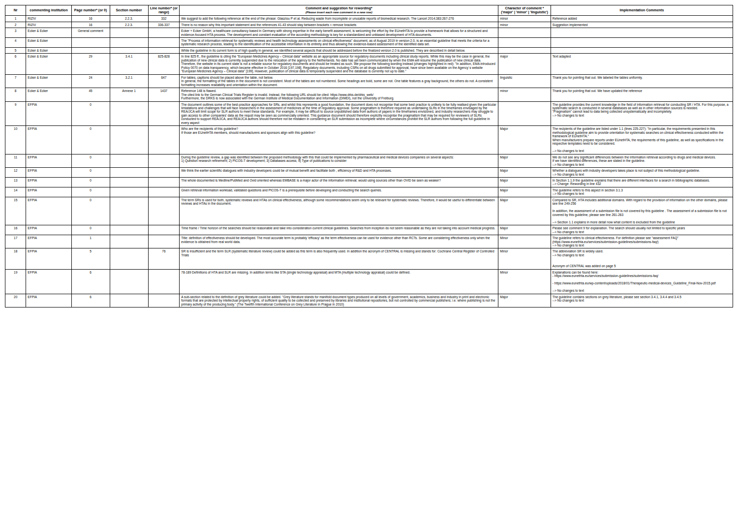| Nr | commenting institution | Page number* (or 0) | Section number | Line number* (or range) | Comment and suggestion for rewording* (Please insert each new comment in a new row) | Character of comment * ('major' / 'minor' / 'linguistic') | Implementation Comments |
| --- | --- | --- | --- | --- | --- | --- | --- |
| 1 | RIZIV | 16 | 2.2.3. | 332 | We suggest to add the following reference at the end of the phrase: Glasziou P et al. Reducing waste from incomplete or unusable reports of biomedical research. The Lancet 2014;383:267-276 | minor | Reference added |
| 2 | RIZIV | 16 | 2.2.3. | 336-337 | There is no reason why this important statement and the references 41-43 should stay between brackets < remove brackets | minor | Suggestion implemented |
| 3 | Ecker & Ecker | General comment | | | Ecker + Ecker GmbH, a healthcare consultancy based in Germany with strong expertise in the early benefit assessment, is welcoming the effort by the EUnetHTA to provide a framework that allows for a structured and evidence-focused HTA process. The development and constant evaluation of the according methodology is key for a standardized and unbiased development of HTA documents. | | |
| 4 | Ecker & Ecker | | | | The "Process of information retrieval for systematic reviews and health technology assessments on clinical effectiveness" document, as of August 2019 in version 2.0, is an essential guideline that meets the criteria for a systematic research process, leading to the identification of the accessible information in its entirety and thus allowing the evidence-based assessment of the identified data set. | | |
| 5 | Ecker & Ecker | | | | While the guideline in its current form is of high quality in general, we identified several aspects that should be addressed before the finalized version 2.0 is published. They are described in detail below. | | |
| 6 | Ecker & Ecker | 29 | 3.4.1 | 825-828 | In line 825 ff., the guideline is citing the "European Medicines Agency – Clinical data" website as an appropriate source for regulatory documents including clinical study reports. While this may be the case in general, the publication of new clinical data is currently suspended due to the relocation of the agency to the Netherlands. No date has yet been communicated by when the EMA will resume the publication of new clinical data. Therefore, the website in its current state is not a reliable source for regulatory documents and should be treated as such. We propose the following wording instead (changes highlighted in red): "In addition, EMA introduced Policy 0070 on data transparency, which became effective in October 2016 [197,198]. Regulatory documents, including CSRs on all drugs submitted for approval, have since been available on the Agency´s website "European Medicines Agency – Clinical data" [199]. However, publication of clinical data is temporarily suspended and the database is currently not up to date." | major | Text adapted |
| 7 | Ecker & Ecker | 24 | 3.2.1 | 647 | For tables, captions should be placed above the table, not below. In general, the formatting of the tables in the document is not consistent. Most of the tables are not numbered. Some headings are bold, some are not. One table features a gray background, the others do not. A consistent formatting increases readability and orientation within the document. | linguistic | Thank you for pointing that out. We labeled the tables uniformly. |
| 8 | Ecker & Ecker | 45 | Annexe 1 | 1437 | Reference 148 is flawed. The cited link to the German Clinical Trials Register is invalid. Instead, the following URL should be cited: https://www.drks.de/drks_web/ Furthermore, the DRKS is now associated with the German Institute of Medical Documentation and Information (DIMDI), not the University of Freiburg. | minor | Thank you for pointing that out. We have updated the reference |
| 9 | EFPIA | 0 | | | The document outlines some of the best-practice approaches for SRs, and whilst this represents a good foundation, the document does not recognise that some best practice is unlikely to be fully realised given the particular limiatations and challenges that will face researchers in the assessment of medicines at the time of regulatory approval. Some pragmatism is therefore required as undertaking SLRs in the timeframes envisaged by the REA/JCA will limit scope for SLR authors to meet these standards. For example, it may be difficult to source unpublished data from authors of papers in the timeframes envisioned, and industry researchers may struggle to gain access to other companies' data as the requst may be seen as commercially oriented. This guidance document should therefore explicitly recognise the pragmatism that may be required for reviewers of SLRs conducted to support REA/JCA, and REA/JCA authors should therefore not be mistaken in considering an SLR submission as incomplete where circumstances prohibit the SLR authors from following the full guideline in every aspect | | The guideline provides the current knowledge in the field of information retrieval for conducting SR / HTA. For this purpose, a systematic search is conducted in several databases as well as in other information sources is needed. "Pragmatism" cannot lead to data being collected unsystematically and incompletely. --> No changes to text |
| 10 | EFPIA | 0 | | | Who are the recipients of this guideline? If those are EUnetHTA members, should manufacturers and sponsors align with this guideline? | Major | The recipients of the guideline are listed under 1.1 (lines 225-227): "In particular, the requirements presented in this methodological guideline aim to provide orientation for systematic searches on clinical effectiveness conducted within the framework of EUnetHTA." When manufacturers prepare reports under EUnetHTA, the requirements of this guideline, as well as specifications in the respective templates need to be considered. --> No changes to text |
| 11 | EFPIA | 0 | | | During the guideline review, a gap was identified between the proposed methodology with this that could be implemented by pharmaceutical and medical devices companies on several aspects: 1) Question research refinement; 2) PICOS-T development; 3) Databases access; 4) Type of publications to consider | Major | We do not see any significant differences between the information retrieval according to drugs and medical devices. If we have identified differences, these are stated in the guideline. --> No changes to text |
| 12 | EFPIA | 0 | | | We think the earlier scientific dialogues with industry developers could be of mutual benefit and facilitate both , efficiency of R&D and HTA processes. | Major | Whether a dialogues with industry developers takes place is not subject of this methodological guideline. --> No changes to text |
| 13 | EFPIA | 0 | | | The whole documented is Medline/PubMed and Ovid oriented whereas EMBASE is a major actor of the information retrieval; would using sources other than OVID be seen as weaker? | Major | In Section 1.1.9 the guideline explains that there are different interfaces for a search in bibliographic databases. --> Change: Rewording in line 432 |
| 14 | EFPIA | 0 | | | Given retrieval information workload, validated questions and PICOS-T is a prerequisite before developing and conducting the search queries. | Major | The guideline refers to this aspect in section 3.1.3 --> No changes to text |
| 15 | EFPIA | 0 | | | The term SRs is used for both, systematic reviews and HTAs on clinical effectiveness, although some recommendations seem only to be relevant for systematic reviews. Therefore, it would be useful to differentiate between reviews and HTAs in the document. | Major | Compared to SR, HTA includes additional domains. With regard to the provision of information on the other domains, please see line 249-256 In addition, the assessment of a submission file is not covered by this guideline . The assessment of a submission file is not covered by this guideline, please see line 261-263 --> Section 1.1 explains in more detail now what content is excluded from the guideline |
| 16 | EFPIA | 0 | | | Time frame / Time horizon of the searches should be reasonable and take into consideration current clinical guidelines. Searches from inception do not seem reasonable as they are not taking into account medical progress. | Major | Please see comment 9 for explanation. The search should usually not limited to specific years --> No changes to text |
| 17 | EFPIA | 1 | | | Title: definition of effectiveness should be developed. The most accurate term is probably 'efficacy' as the term effectiveness can be used for evidence other than RCTs. Some are considering effectiveness only when the evidence is obtained from real world data. | Minor | The guideline refers to clinical effectiveness. For definition please see "assessment FAQ" (https://www.eunethta.eu/services/submission-guidelines/submissions-faq/) --> No changes to text |
| 18 | EFPIA | 5 | | 76 | SR is insufficient and the term SLR (systematic literature review) could be added as this term is also frequently used. In addition the acronym of CENTRAL is missing and stands for: Cochrane Central Register of Controlled Trials | Minor | The abbreviation SR is widely used. --> No changes to text Acronym of CENTRAL was added on page 5 |
| 19 | EFPIA | 6 | | | 78-189 Definitions of HTA and SLR are missing. In addition terms like STA (single technology appraisal) and MTA (multiple technology appraisal) could be defined. | Minor | Explanations can be found here: - https://www.eunethta.eu/services/submission-guidelines/submissions-faq/ - https://www.eunethta.eu/wp-content/uploads/2018/01/Therapeutic-medical-devices_Guideline_Final-Nov-2015.pdf --> No changes to text |
| 20 | EFPIA | 6 | | | A sub-section related to the definition of grey literature could be added. "Grey literature stands for manifold document types produced on all levels of government, academics, business and industry in print and electronic formats that are protected by intellectual property rights, of sufficient quality to be collected and preserved by libraries and institutional repositories, but not controlled by commercial publishers; i.e. where publishing is not the primary activity of the producing body." (The Twelfth International Conference on Grey Literature in Prague in 2010) | Major | The guideline contains sections on grey literature, please see section 3.4.1, 3.4.4 and 3.4.5 --> No changes to text |